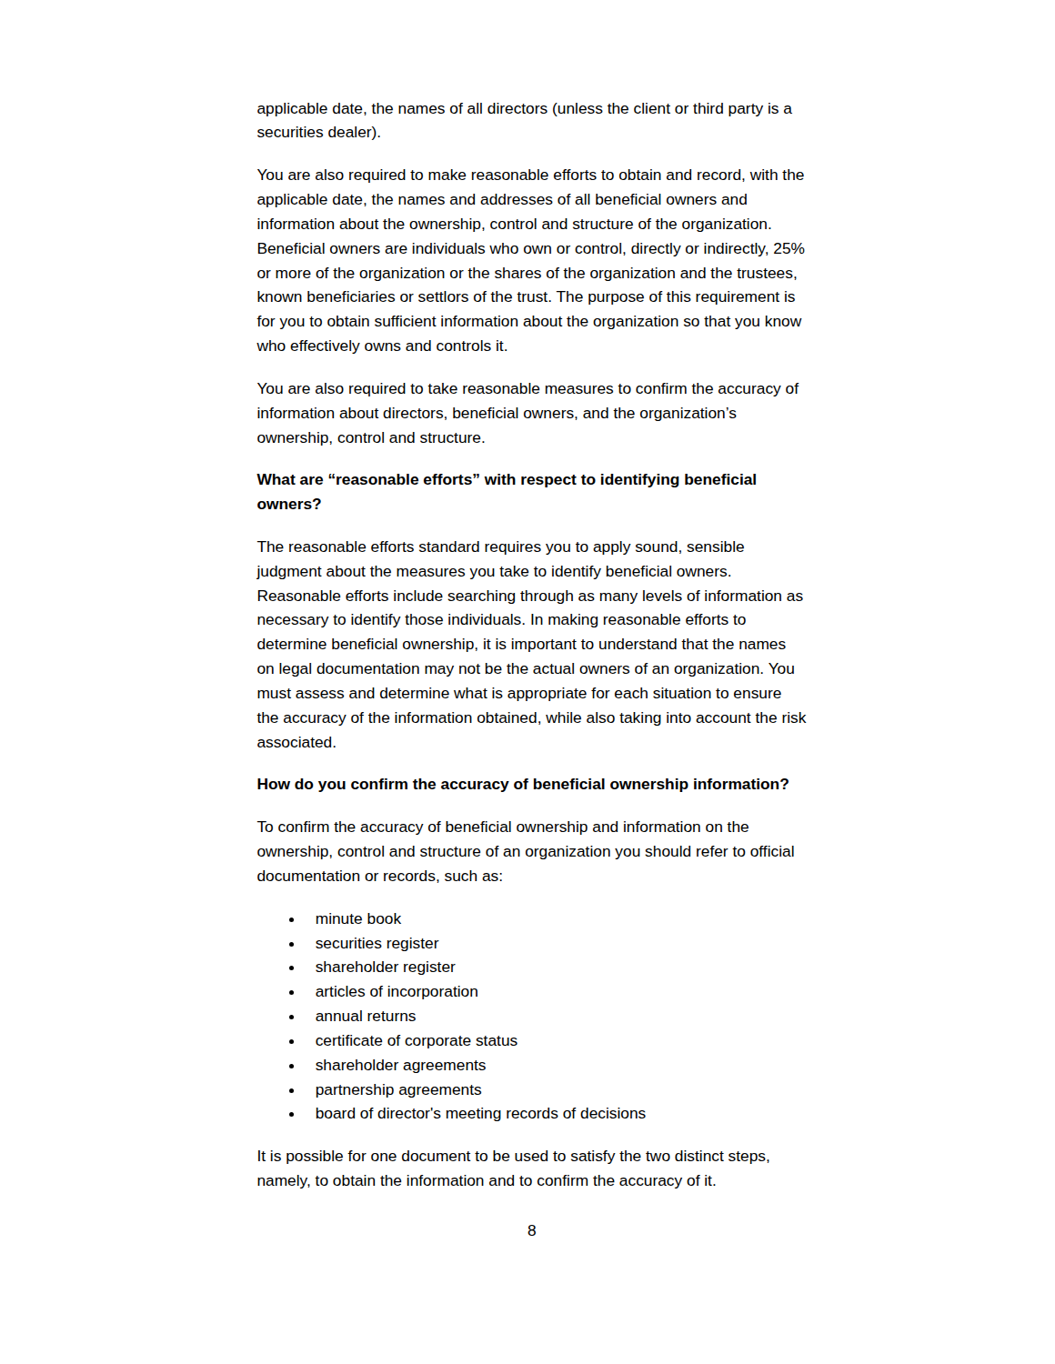applicable date, the names of all directors (unless the client or third party is a securities dealer).
You are also required to make reasonable efforts to obtain and record, with the applicable date, the names and addresses of all beneficial owners and information about the ownership, control and structure of the organization. Beneficial owners are individuals who own or control, directly or indirectly, 25% or more of the organization or the shares of the organization and the trustees, known beneficiaries or settlors of the trust. The purpose of this requirement is for you to obtain sufficient information about the organization so that you know who effectively owns and controls it.
You are also required to take reasonable measures to confirm the accuracy of information about directors, beneficial owners, and the organization’s ownership, control and structure.
What are “reasonable efforts” with respect to identifying beneficial owners?
The reasonable efforts standard requires you to apply sound, sensible judgment about the measures you take to identify beneficial owners. Reasonable efforts include searching through as many levels of information as necessary to identify those individuals. In making reasonable efforts to determine beneficial ownership, it is important to understand that the names on legal documentation may not be the actual owners of an organization. You must assess and determine what is appropriate for each situation to ensure the accuracy of the information obtained, while also taking into account the risk associated.
How do you confirm the accuracy of beneficial ownership information?
To confirm the accuracy of beneficial ownership and information on the ownership, control and structure of an organization you should refer to official documentation or records, such as:
minute book
securities register
shareholder register
articles of incorporation
annual returns
certificate of corporate status
shareholder agreements
partnership agreements
board of director's meeting records of decisions
It is possible for one document to be used to satisfy the two distinct steps, namely, to obtain the information and to confirm the accuracy of it.
8